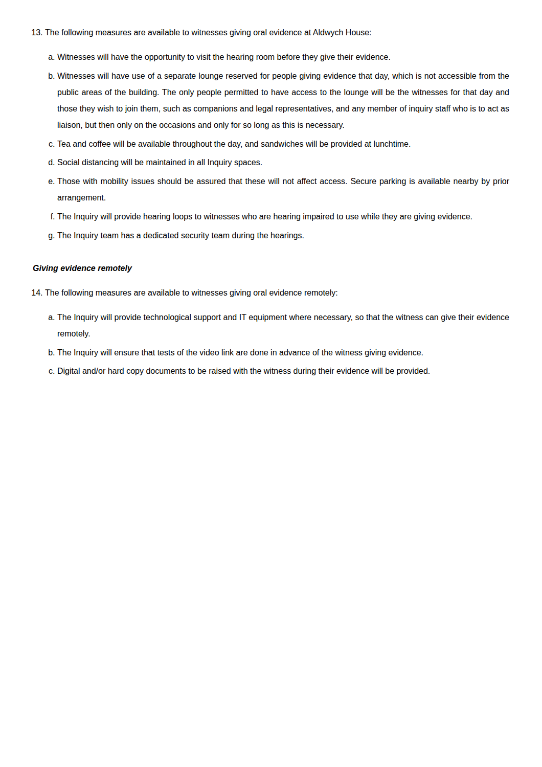The following measures are available to witnesses giving oral evidence at Aldwych House:
Witnesses will have the opportunity to visit the hearing room before they give their evidence.
Witnesses will have use of a separate lounge reserved for people giving evidence that day, which is not accessible from the public areas of the building. The only people permitted to have access to the lounge will be the witnesses for that day and those they wish to join them, such as companions and legal representatives, and any member of inquiry staff who is to act as liaison, but then only on the occasions and only for so long as this is necessary.
Tea and coffee will be available throughout the day, and sandwiches will be provided at lunchtime.
Social distancing will be maintained in all Inquiry spaces.
Those with mobility issues should be assured that these will not affect access. Secure parking is available nearby by prior arrangement.
The Inquiry will provide hearing loops to witnesses who are hearing impaired to use while they are giving evidence.
The Inquiry team has a dedicated security team during the hearings.
Giving evidence remotely
The following measures are available to witnesses giving oral evidence remotely:
The Inquiry will provide technological support and IT equipment where necessary, so that the witness can give their evidence remotely.
The Inquiry will ensure that tests of the video link are done in advance of the witness giving evidence.
Digital and/or hard copy documents to be raised with the witness during their evidence will be provided.